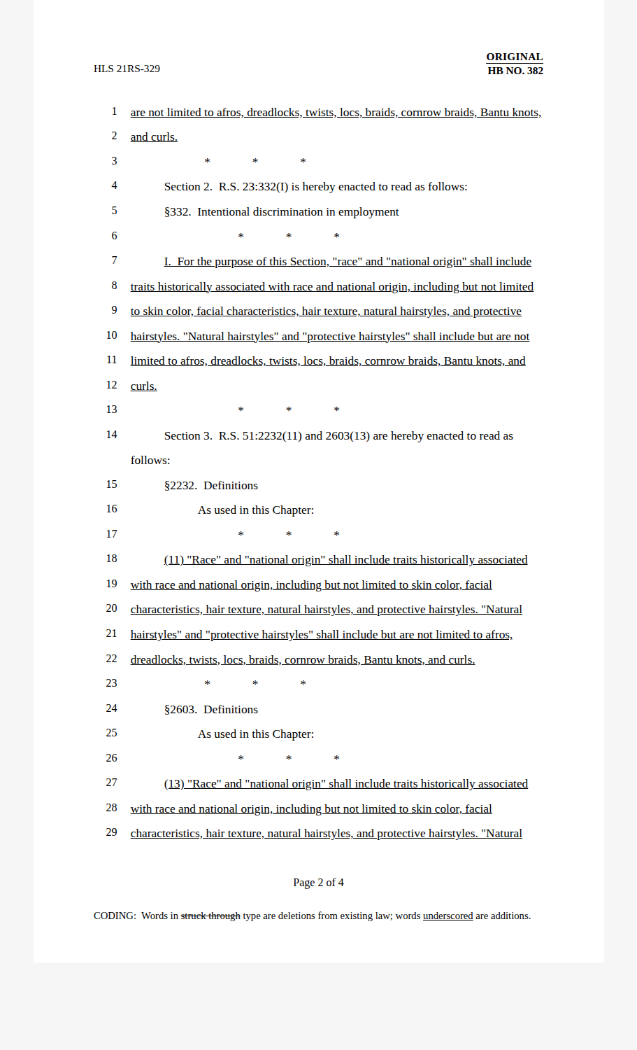HLS 21RS-329
ORIGINAL
HB NO. 382
are not limited to afros, dreadlocks, twists, locs, braids, cornrow braids, Bantu knots,
and curls.
* * *
Section 2. R.S. 23:332(I) is hereby enacted to read as follows:
§332. Intentional discrimination in employment
* * *
I. For the purpose of this Section, "race" and "national origin" shall include
traits historically associated with race and national origin, including but not limited
to skin color, facial characteristics, hair texture, natural hairstyles, and protective
hairstyles. "Natural hairstyles" and "protective hairstyles" shall include but are not
limited to afros, dreadlocks, twists, locs, braids, cornrow braids, Bantu knots, and
curls.
* * *
Section 3. R.S. 51:2232(11) and 2603(13) are hereby enacted to read as follows:
§2232. Definitions
As used in this Chapter:
* * *
(11) "Race" and "national origin" shall include traits historically associated
with race and national origin, including but not limited to skin color, facial
characteristics, hair texture, natural hairstyles, and protective hairstyles. "Natural
hairstyles" and "protective hairstyles" shall include but are not limited to afros,
dreadlocks, twists, locs, braids, cornrow braids, Bantu knots, and curls.
* * *
§2603. Definitions
As used in this Chapter:
* * *
(13) "Race" and "national origin" shall include traits historically associated
with race and national origin, including but not limited to skin color, facial
characteristics, hair texture, natural hairstyles, and protective hairstyles. "Natural
Page 2 of 4
CODING: Words in struck through type are deletions from existing law; words underscored are additions.